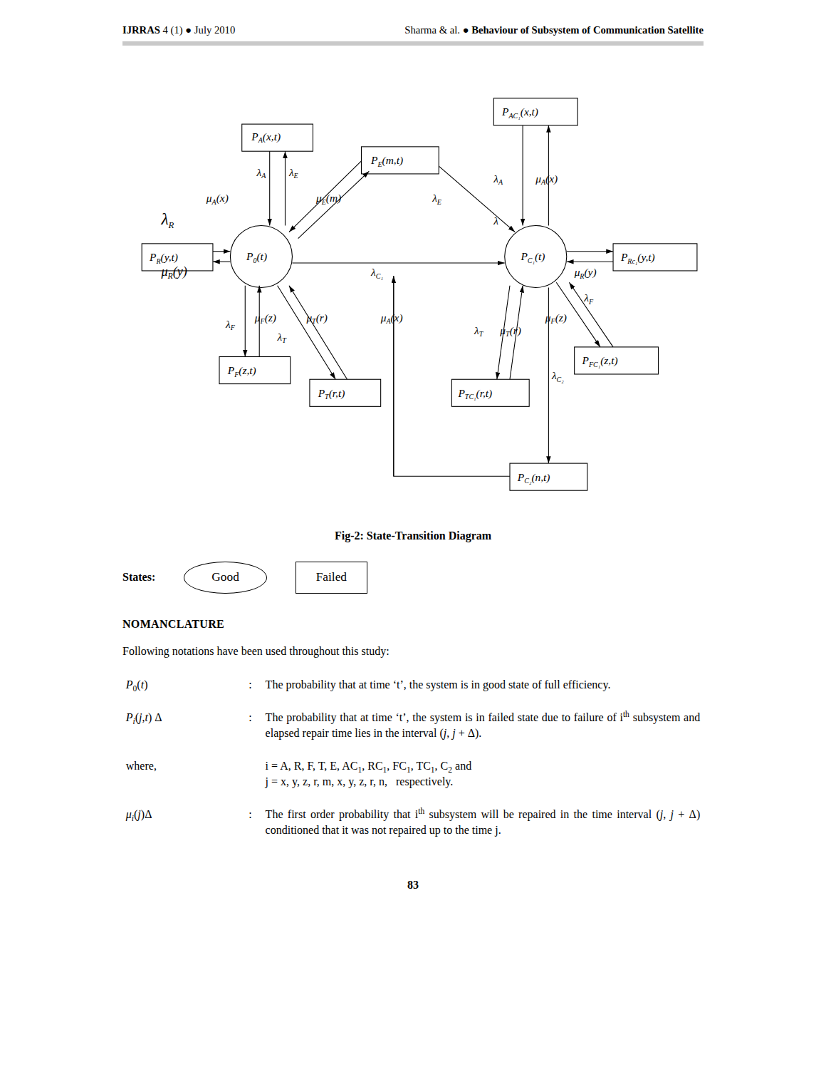IJRRAS 4 (1) ● July 2010
Sharma & al. ● Behaviour of Subsystem of Communication Satellite
PA(x,t) PE(m,t) PAC₁(x,t) PR(y,t) PRc₁(y,t) PF(z,t) PT(r,t) PFC₁(z,t) PTC₁(r,t) PC₂(n,t) P0(t) PC₁(t) λA λE μA(x) μE(m) λE λA μA(x) λ λR μR(y) μR(y) λC₁ λF μF(z) μT(r) λT μA(x) λT μT(r) μF(z) λF λC₂
Fig-2: State-Transition Diagram
States: Good Failed
NOMANCLATURE
Following notations have been used throughout this study:
| P 0 ( t ) | : | The probability that at time ‘t’, the system is in good state of full efficiency. |
| P i ( j , t ) Δ | : | The probability that at time ‘t’, the system is in failed state due to failure of i th subsystem and elapsed repair time lies in the interval ( j , j + Δ). |
| where, | | i = A, R, F, T, E, AC 1 , RC 1 , FC 1 , TC 1 , C 2 and j = x, y, z, r, m, x, y, z, r, n, respectively. |
| μ i ( j )Δ | : | The first order probability that i th subsystem will be repaired in the time interval ( j , j + Δ) conditioned that it was not repaired up to the time j. |
83